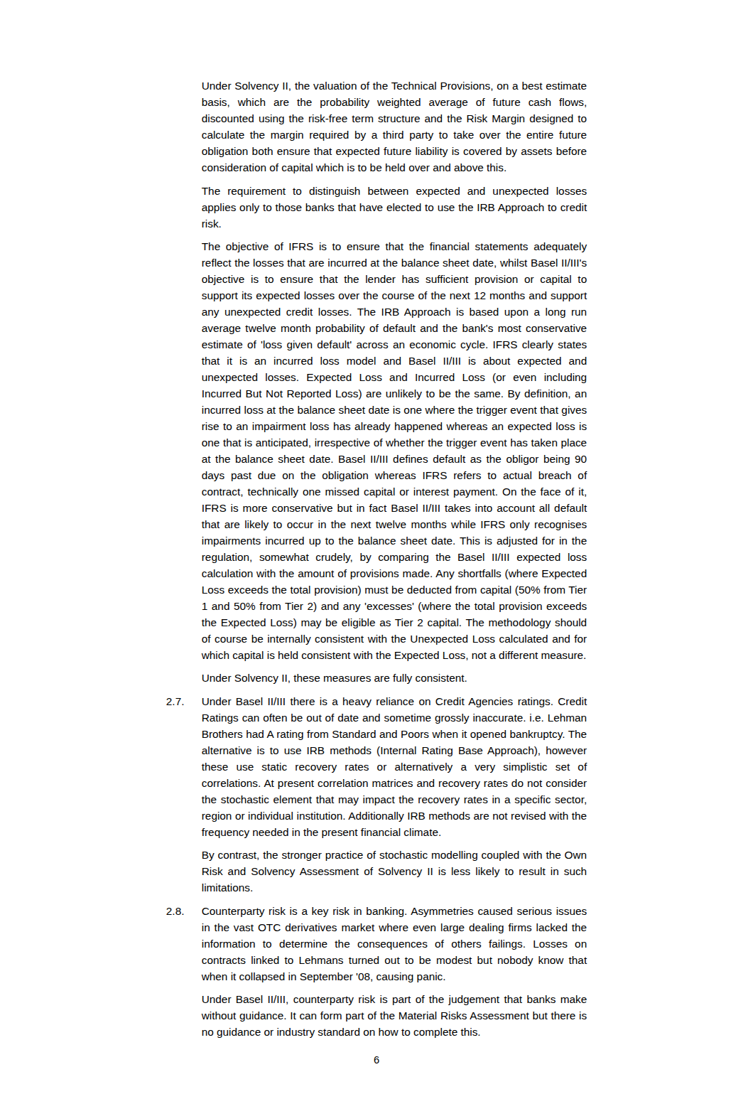Under Solvency II, the valuation of the Technical Provisions, on a best estimate basis, which are the probability weighted average of future cash flows, discounted using the risk-free term structure and the Risk Margin designed to calculate the margin required by a third party to take over the entire future obligation both ensure that expected future liability is covered by assets before consideration of capital which is to be held over and above this.
The requirement to distinguish between expected and unexpected losses applies only to those banks that have elected to use the IRB Approach to credit risk.
The objective of IFRS is to ensure that the financial statements adequately reflect the losses that are incurred at the balance sheet date, whilst Basel II/III's objective is to ensure that the lender has sufficient provision or capital to support its expected losses over the course of the next 12 months and support any unexpected credit losses. The IRB Approach is based upon a long run average twelve month probability of default and the bank's most conservative estimate of 'loss given default' across an economic cycle. IFRS clearly states that it is an incurred loss model and Basel II/III is about expected and unexpected losses. Expected Loss and Incurred Loss (or even including Incurred But Not Reported Loss) are unlikely to be the same. By definition, an incurred loss at the balance sheet date is one where the trigger event that gives rise to an impairment loss has already happened whereas an expected loss is one that is anticipated, irrespective of whether the trigger event has taken place at the balance sheet date. Basel II/III defines default as the obligor being 90 days past due on the obligation whereas IFRS refers to actual breach of contract, technically one missed capital or interest payment. On the face of it, IFRS is more conservative but in fact Basel II/III takes into account all default that are likely to occur in the next twelve months while IFRS only recognises impairments incurred up to the balance sheet date. This is adjusted for in the regulation, somewhat crudely, by comparing the Basel II/III expected loss calculation with the amount of provisions made. Any shortfalls (where Expected Loss exceeds the total provision) must be deducted from capital (50% from Tier 1 and 50% from Tier 2) and any 'excesses' (where the total provision exceeds the Expected Loss) may be eligible as Tier 2 capital. The methodology should of course be internally consistent with the Unexpected Loss calculated and for which capital is held consistent with the Expected Loss, not a different measure.
Under Solvency II, these measures are fully consistent.
2.7.
Under Basel II/III there is a heavy reliance on Credit Agencies ratings. Credit Ratings can often be out of date and sometime grossly inaccurate. i.e. Lehman Brothers had A rating from Standard and Poors when it opened bankruptcy. The alternative is to use IRB methods (Internal Rating Base Approach), however these use static recovery rates or alternatively a very simplistic set of correlations. At present correlation matrices and recovery rates do not consider the stochastic element that may impact the recovery rates in a specific sector, region or individual institution. Additionally IRB methods are not revised with the frequency needed in the present financial climate.
By contrast, the stronger practice of stochastic modelling coupled with the Own Risk and Solvency Assessment of Solvency II is less likely to result in such limitations.
2.8.
Counterparty risk is a key risk in banking. Asymmetries caused serious issues in the vast OTC derivatives market where even large dealing firms lacked the information to determine the consequences of others failings. Losses on contracts linked to Lehmans turned out to be modest but nobody know that when it collapsed in September '08, causing panic.
Under Basel II/III, counterparty risk is part of the judgement that banks make without guidance. It can form part of the Material Risks Assessment but there is no guidance or industry standard on how to complete this.
6